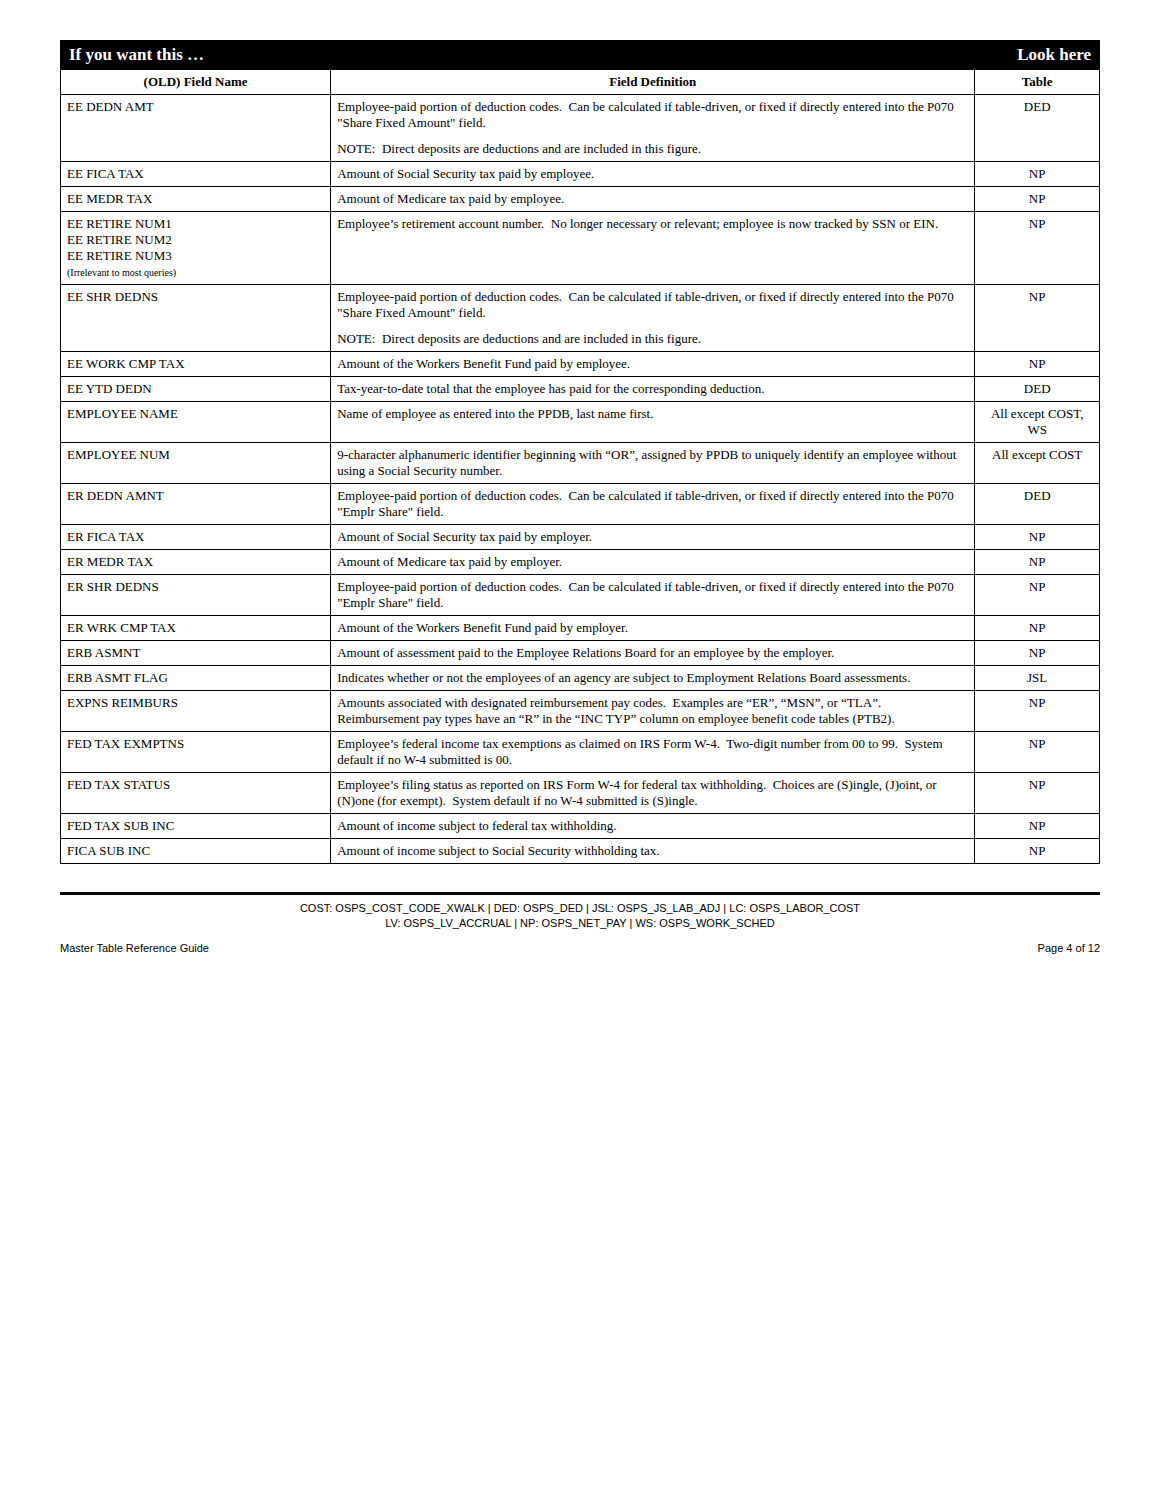| If you want this … | Look here |
| --- | --- |
| (OLD) Field Name | Field Definition | Table |
| EE DEDN AMT | Employee-paid portion of deduction codes. Can be calculated if table-driven, or fixed if directly entered into the P070 "Share Fixed Amount" field. NOTE: Direct deposits are deductions and are included in this figure. | DED |
| EE FICA TAX | Amount of Social Security tax paid by employee. | NP |
| EE MEDR TAX | Amount of Medicare tax paid by employee. | NP |
| EE RETIRE NUM1 EE RETIRE NUM2 EE RETIRE NUM3 (Irrelevant to most queries) | Employee’s retirement account number. No longer necessary or relevant; employee is now tracked by SSN or EIN. | NP |
| EE SHR DEDNS | Employee-paid portion of deduction codes. Can be calculated if table-driven, or fixed if directly entered into the P070 "Share Fixed Amount" field. NOTE: Direct deposits are deductions and are included in this figure. | NP |
| EE WORK CMP TAX | Amount of the Workers Benefit Fund paid by employee. | NP |
| EE YTD DEDN | Tax-year-to-date total that the employee has paid for the corresponding deduction. | DED |
| EMPLOYEE NAME | Name of employee as entered into the PPDB, last name first. | All except COST, WS |
| EMPLOYEE NUM | 9-character alphanumeric identifier beginning with “OR”, assigned by PPDB to uniquely identify an employee without using a Social Security number. | All except COST |
| ER DEDN AMNT | Employee-paid portion of deduction codes. Can be calculated if table-driven, or fixed if directly entered into the P070 "Emplr Share" field. | DED |
| ER FICA TAX | Amount of Social Security tax paid by employer. | NP |
| ER MEDR TAX | Amount of Medicare tax paid by employer. | NP |
| ER SHR DEDNS | Employee-paid portion of deduction codes. Can be calculated if table-driven, or fixed if directly entered into the P070 "Emplr Share" field. | NP |
| ER WRK CMP TAX | Amount of the Workers Benefit Fund paid by employer. | NP |
| ERB ASMNT | Amount of assessment paid to the Employee Relations Board for an employee by the employer. | NP |
| ERB ASMT FLAG | Indicates whether or not the employees of an agency are subject to Employment Relations Board assessments. | JSL |
| EXPNS REIMBURS | Amounts associated with designated reimbursement pay codes. Examples are “ER”, “MSN”, or “TLA”. Reimbursement pay types have an “R” in the “INC TYP” column on employee benefit code tables (PTB2). | NP |
| FED TAX EXMPTNS | Employee’s federal income tax exemptions as claimed on IRS Form W-4. Two-digit number from 00 to 99. System default if no W-4 submitted is 00. | NP |
| FED TAX STATUS | Employee’s filing status as reported on IRS Form W-4 for federal tax withholding. Choices are (S)ingle, (J)oint, or (N)one (for exempt). System default if no W-4 submitted is (S)ingle. | NP |
| FED TAX SUB INC | Amount of income subject to federal tax withholding. | NP |
| FICA SUB INC | Amount of income subject to Social Security withholding tax. | NP |
COST: OSPS_COST_CODE_XWALK | DED: OSPS_DED | JSL: OSPS_JS_LAB_ADJ | LC: OSPS_LABOR_COST
LV: OSPS_LV_ACCRUAL | NP: OSPS_NET_PAY | WS: OSPS_WORK_SCHED
Master Table Reference Guide
Page 4 of 12